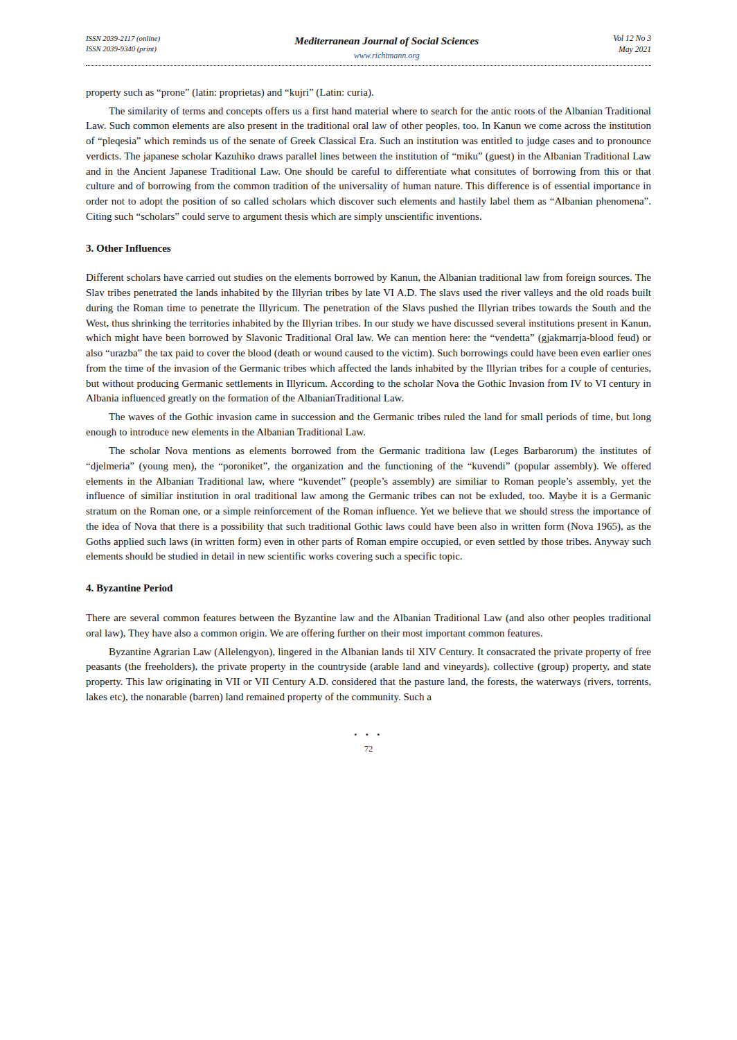ISSN 2039-2117 (online)
ISSN 2039-9340 (print)
Mediterranean Journal of Social Sciences www.richtmann.org
Vol 12 No 3
May 2021
property such as “prone” (latin: proprietas) and “kujri” (Latin: curia).
The similarity of terms and concepts offers us a first hand material where to search for the antic roots of the Albanian Traditional Law. Such common elements are also present in the traditional oral law of other peoples, too. In Kanun we come across the institution of “pleqesia” which reminds us of the senate of Greek Classical Era. Such an institution was entitled to judge cases and to pronounce verdicts. The japanese scholar Kazuhiko draws parallel lines between the institution of “miku” (guest) in the Albanian Traditional Law and in the Ancient Japanese Traditional Law. One should be careful to differentiate what consitutes of borrowing from this or that culture and of borrowing from the common tradition of the universality of human nature. This difference is of essential importance in order not to adopt the position of so called scholars which discover such elements and hastily label them as “Albanian phenomena”. Citing such “scholars” could serve to argument thesis which are simply unscientific inventions.
3. Other Influences
Different scholars have carried out studies on the elements borrowed by Kanun, the Albanian traditional law from foreign sources. The Slav tribes penetrated the lands inhabited by the Illyrian tribes by late VI A.D. The slavs used the river valleys and the old roads built during the Roman time to penetrate the Illyricum. The penetration of the Slavs pushed the Illyrian tribes towards the South and the West, thus shrinking the territories inhabited by the Illyrian tribes. In our study we have discussed several institutions present in Kanun, which might have been borrowed by Slavonic Traditional Oral law. We can mention here: the “vendetta” (gjakmarrja-blood feud) or also “urazba” the tax paid to cover the blood (death or wound caused to the victim). Such borrowings could have been even earlier ones from the time of the invasion of the Germanic tribes which affected the lands inhabited by the Illyrian tribes for a couple of centuries, but without producing Germanic settlements in Illyricum. According to the scholar Nova the Gothic Invasion from IV to VI century in Albania influenced greatly on the formation of the AlbanianTraditional Law.
The waves of the Gothic invasion came in succession and the Germanic tribes ruled the land for small periods of time, but long enough to introduce new elements in the Albanian Traditional Law.
The scholar Nova mentions as elements borrowed from the Germanic traditiona law (Leges Barbarorum) the institutes of “djelmeria” (young men), the “poroniket”, the organization and the functioning of the “kuvendi” (popular assembly). We offered elements in the Albanian Traditional law, where “kuvendet” (people’s assembly) are similiar to Roman people’s assembly, yet the influence of similiar institution in oral traditional law among the Germanic tribes can not be exluded, too. Maybe it is a Germanic stratum on the Roman one, or a simple reinforcement of the Roman influence. Yet we believe that we should stress the importance of the idea of Nova that there is a possibility that such traditional Gothic laws could have been also in written form (Nova 1965), as the Goths applied such laws (in written form) even in other parts of Roman empire occupied, or even settled by those tribes. Anyway such elements should be studied in detail in new scientific works covering such a specific topic.
4. Byzantine Period
There are several common features between the Byzantine law and the Albanian Traditional Law (and also other peoples traditional oral law), They have also a common origin. We are offering further on their most important common features.
Byzantine Agrarian Law (Allelengyon), lingered in the Albanian lands til XIV Century. It consacrated the private property of free peasants (the freeholders), the private property in the countryside (arable land and vineyards), collective (group) property, and state property. This law originating in VII or VII Century A.D. considered that the pasture land, the forests, the waterways (rivers, torrents, lakes etc), the nonarable (barren) land remained property of the community. Such a
• • • 72